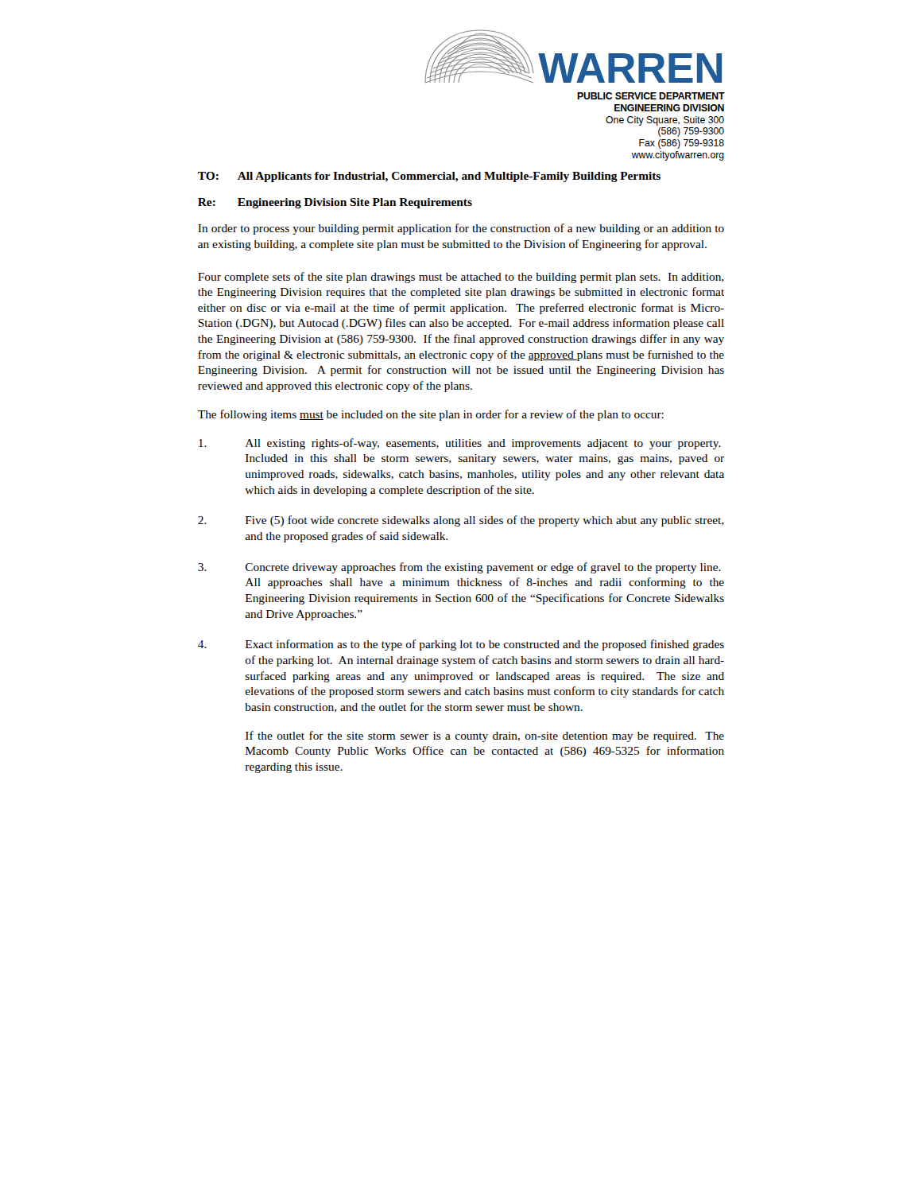WARREN
PUBLIC SERVICE DEPARTMENT
ENGINEERING DIVISION
One City Square, Suite 300
(586) 759-9300
Fax (586) 759-9318
www.cityofwarren.org
TO: All Applicants for Industrial, Commercial, and Multiple-Family Building Permits
Re: Engineering Division Site Plan Requirements
In order to process your building permit application for the construction of a new building or an addition to an existing building, a complete site plan must be submitted to the Division of Engineering for approval.
Four complete sets of the site plan drawings must be attached to the building permit plan sets. In addition, the Engineering Division requires that the completed site plan drawings be submitted in electronic format either on disc or via e-mail at the time of permit application. The preferred electronic format is Micro-Station (.DGN), but Autocad (.DGW) files can also be accepted. For e-mail address information please call the Engineering Division at (586) 759-9300. If the final approved construction drawings differ in any way from the original & electronic submittals, an electronic copy of the approved plans must be furnished to the Engineering Division. A permit for construction will not be issued until the Engineering Division has reviewed and approved this electronic copy of the plans.
The following items must be included on the site plan in order for a review of the plan to occur:
All existing rights-of-way, easements, utilities and improvements adjacent to your property. Included in this shall be storm sewers, sanitary sewers, water mains, gas mains, paved or unimproved roads, sidewalks, catch basins, manholes, utility poles and any other relevant data which aids in developing a complete description of the site.
Five (5) foot wide concrete sidewalks along all sides of the property which abut any public street, and the proposed grades of said sidewalk.
Concrete driveway approaches from the existing pavement or edge of gravel to the property line. All approaches shall have a minimum thickness of 8-inches and radii conforming to the Engineering Division requirements in Section 600 of the “Specifications for Concrete Sidewalks and Drive Approaches.”
Exact information as to the type of parking lot to be constructed and the proposed finished grades of the parking lot. An internal drainage system of catch basins and storm sewers to drain all hard-surfaced parking areas and any unimproved or landscaped areas is required. The size and elevations of the proposed storm sewers and catch basins must conform to city standards for catch basin construction, and the outlet for the storm sewer must be shown.
If the outlet for the site storm sewer is a county drain, on-site detention may be required. The Macomb County Public Works Office can be contacted at (586) 469-5325 for information regarding this issue.